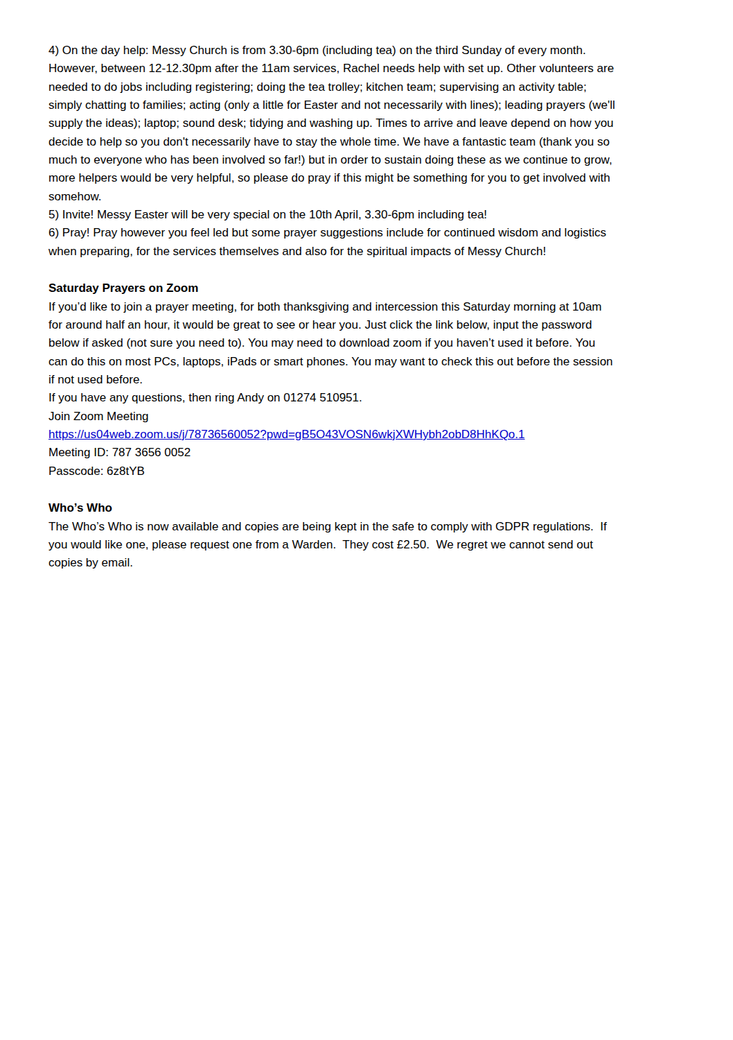4) On the day help: Messy Church is from 3.30-6pm (including tea) on the third Sunday of every month. However, between 12-12.30pm after the 11am services, Rachel needs help with set up. Other volunteers are needed to do jobs including registering; doing the tea trolley; kitchen team; supervising an activity table; simply chatting to families; acting (only a little for Easter and not necessarily with lines); leading prayers (we'll supply the ideas); laptop; sound desk; tidying and washing up. Times to arrive and leave depend on how you decide to help so you don't necessarily have to stay the whole time. We have a fantastic team (thank you so much to everyone who has been involved so far!) but in order to sustain doing these as we continue to grow, more helpers would be very helpful, so please do pray if this might be something for you to get involved with somehow.
5) Invite! Messy Easter will be very special on the 10th April, 3.30-6pm including tea!
6) Pray! Pray however you feel led but some prayer suggestions include for continued wisdom and logistics when preparing, for the services themselves and also for the spiritual impacts of Messy Church!
Saturday Prayers on Zoom
If you’d like to join a prayer meeting, for both thanksgiving and intercession this Saturday morning at 10am for around half an hour, it would be great to see or hear you. Just click the link below, input the password below if asked (not sure you need to). You may need to download zoom if you haven’t used it before. You can do this on most PCs, laptops, iPads or smart phones. You may want to check this out before the session if not used before.
If you have any questions, then ring Andy on 01274 510951.
Join Zoom Meeting
https://us04web.zoom.us/j/78736560052?pwd=gB5O43VOSN6wkjXWHybh2obD8HhKQo.1
Meeting ID: 787 3656 0052
Passcode: 6z8tYB
Who’s Who
The Who’s Who is now available and copies are being kept in the safe to comply with GDPR regulations. If you would like one, please request one from a Warden. They cost £2.50. We regret we cannot send out copies by email.